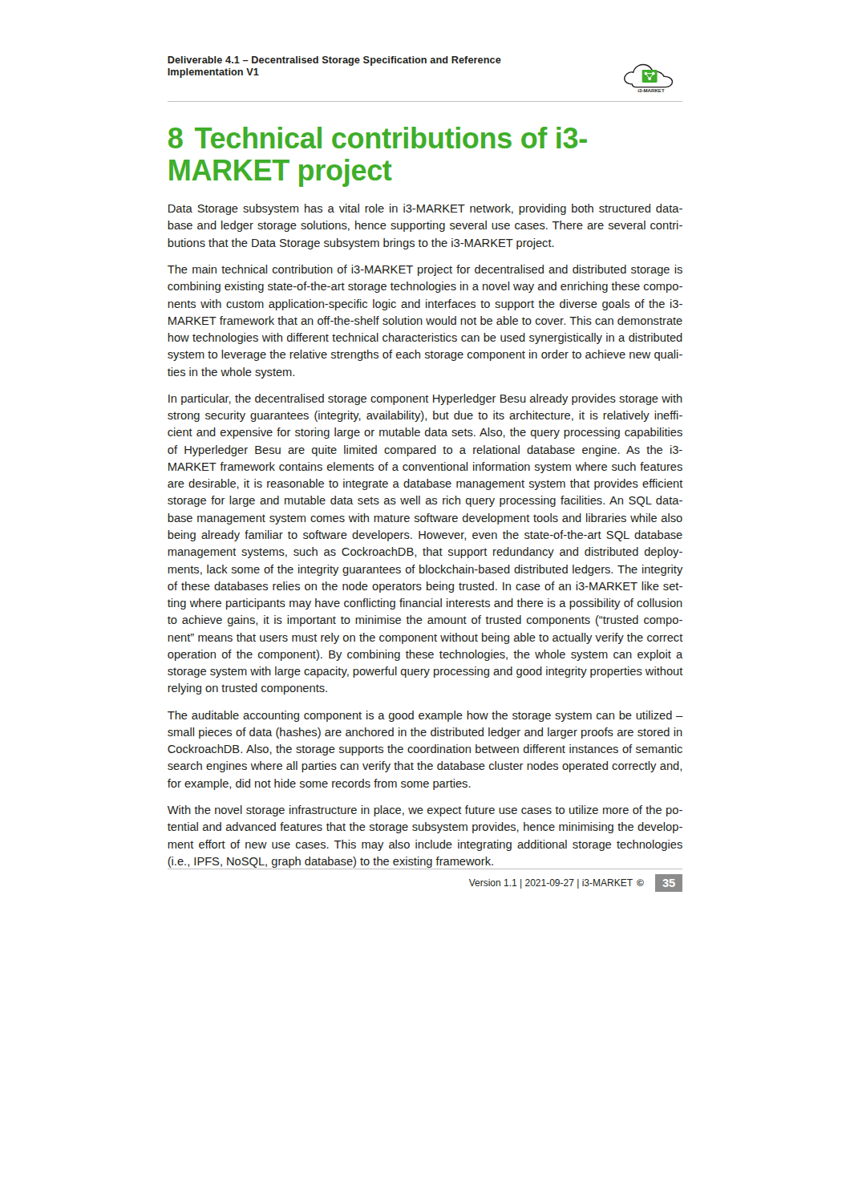Deliverable 4.1 – Decentralised Storage Specification and Reference Implementation V1
i3-MARKET
8 Technical contributions of i3-MARKET project
Data Storage subsystem has a vital role in i3-MARKET network, providing both structured database and ledger storage solutions, hence supporting several use cases. There are several contributions that the Data Storage subsystem brings to the i3-MARKET project.
The main technical contribution of i3-MARKET project for decentralised and distributed storage is combining existing state-of-the-art storage technologies in a novel way and enriching these components with custom application-specific logic and interfaces to support the diverse goals of the i3-MARKET framework that an off-the-shelf solution would not be able to cover. This can demonstrate how technologies with different technical characteristics can be used synergistically in a distributed system to leverage the relative strengths of each storage component in order to achieve new qualities in the whole system.
In particular, the decentralised storage component Hyperledger Besu already provides storage with strong security guarantees (integrity, availability), but due to its architecture, it is relatively inefficient and expensive for storing large or mutable data sets. Also, the query processing capabilities of Hyperledger Besu are quite limited compared to a relational database engine. As the i3-MARKET framework contains elements of a conventional information system where such features are desirable, it is reasonable to integrate a database management system that provides efficient storage for large and mutable data sets as well as rich query processing facilities. An SQL database management system comes with mature software development tools and libraries while also being already familiar to software developers. However, even the state-of-the-art SQL database management systems, such as CockroachDB, that support redundancy and distributed deployments, lack some of the integrity guarantees of blockchain-based distributed ledgers. The integrity of these databases relies on the node operators being trusted. In case of an i3-MARKET like setting where participants may have conflicting financial interests and there is a possibility of collusion to achieve gains, it is important to minimise the amount of trusted components (“trusted component” means that users must rely on the component without being able to actually verify the correct operation of the component). By combining these technologies, the whole system can exploit a storage system with large capacity, powerful query processing and good integrity properties without relying on trusted components.
The auditable accounting component is a good example how the storage system can be utilized – small pieces of data (hashes) are anchored in the distributed ledger and larger proofs are stored in CockroachDB. Also, the storage supports the coordination between different instances of semantic search engines where all parties can verify that the database cluster nodes operated correctly and, for example, did not hide some records from some parties.
With the novel storage infrastructure in place, we expect future use cases to utilize more of the potential and advanced features that the storage subsystem provides, hence minimising the development effort of new use cases. This may also include integrating additional storage technologies (i.e., IPFS, NoSQL, graph database) to the existing framework.
Version 1.1 | 2021-09-27 | i3-MARKET © 35